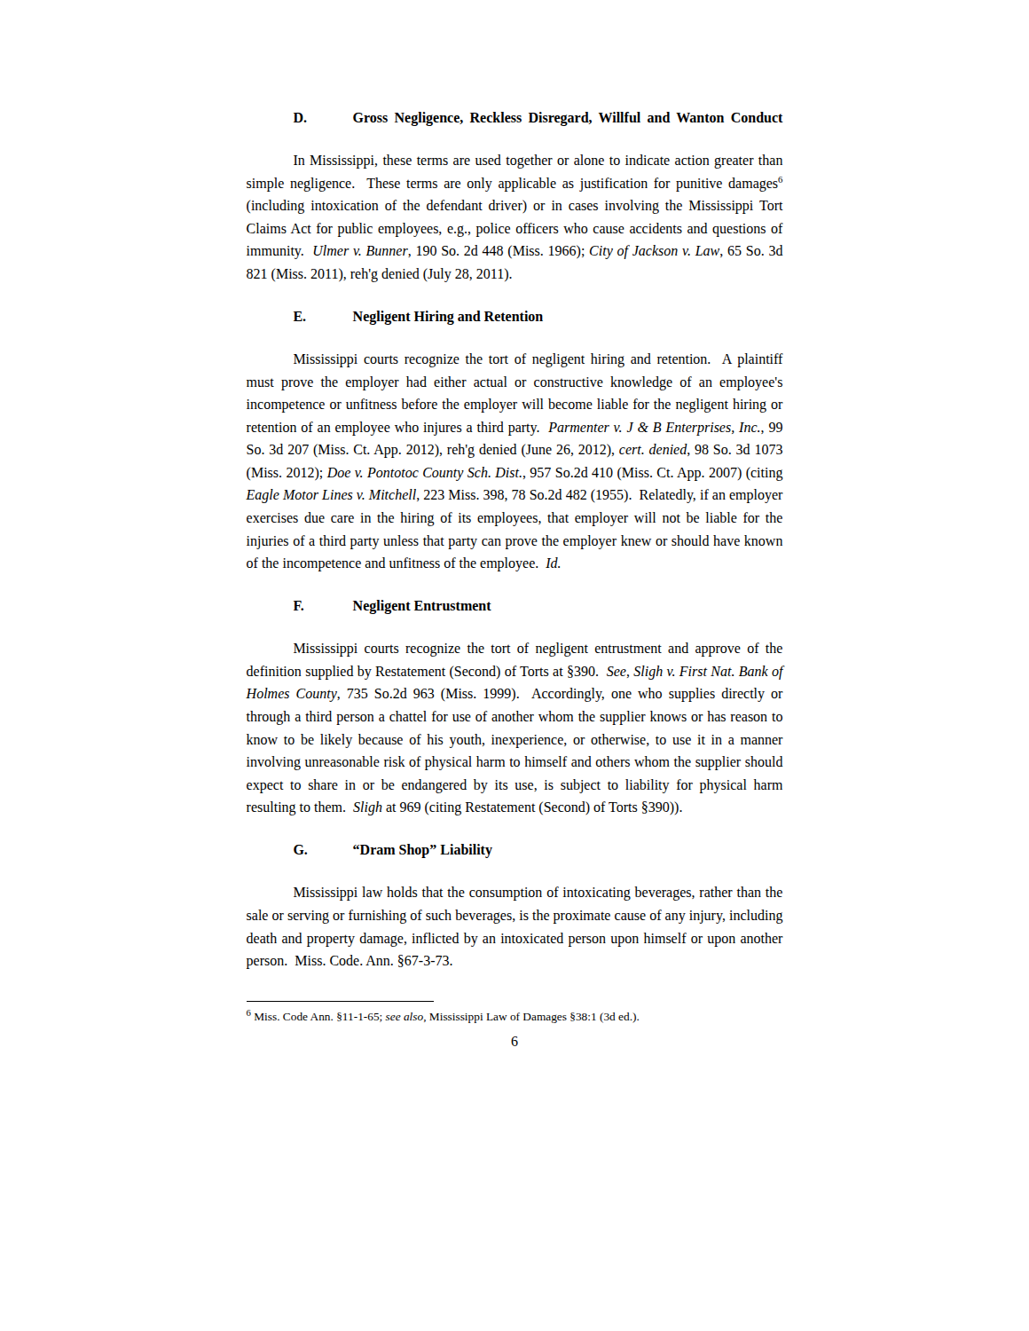D. Gross Negligence, Reckless Disregard, Willful and Wanton Conduct
In Mississippi, these terms are used together or alone to indicate action greater than simple negligence. These terms are only applicable as justification for punitive damages6 (including intoxication of the defendant driver) or in cases involving the Mississippi Tort Claims Act for public employees, e.g., police officers who cause accidents and questions of immunity. Ulmer v. Bunner, 190 So. 2d 448 (Miss. 1966); City of Jackson v. Law, 65 So. 3d 821 (Miss. 2011), reh'g denied (July 28, 2011).
E. Negligent Hiring and Retention
Mississippi courts recognize the tort of negligent hiring and retention. A plaintiff must prove the employer had either actual or constructive knowledge of an employee's incompetence or unfitness before the employer will become liable for the negligent hiring or retention of an employee who injures a third party. Parmenter v. J & B Enterprises, Inc., 99 So. 3d 207 (Miss. Ct. App. 2012), reh'g denied (June 26, 2012), cert. denied, 98 So. 3d 1073 (Miss. 2012); Doe v. Pontotoc County Sch. Dist., 957 So.2d 410 (Miss. Ct. App. 2007) (citing Eagle Motor Lines v. Mitchell, 223 Miss. 398, 78 So.2d 482 (1955). Relatedly, if an employer exercises due care in the hiring of its employees, that employer will not be liable for the injuries of a third party unless that party can prove the employer knew or should have known of the incompetence and unfitness of the employee. Id.
F. Negligent Entrustment
Mississippi courts recognize the tort of negligent entrustment and approve of the definition supplied by Restatement (Second) of Torts at §390. See, Sligh v. First Nat. Bank of Holmes County, 735 So.2d 963 (Miss. 1999). Accordingly, one who supplies directly or through a third person a chattel for use of another whom the supplier knows or has reason to know to be likely because of his youth, inexperience, or otherwise, to use it in a manner involving unreasonable risk of physical harm to himself and others whom the supplier should expect to share in or be endangered by its use, is subject to liability for physical harm resulting to them. Sligh at 969 (citing Restatement (Second) of Torts §390)).
G. “Dram Shop” Liability
Mississippi law holds that the consumption of intoxicating beverages, rather than the sale or serving or furnishing of such beverages, is the proximate cause of any injury, including death and property damage, inflicted by an intoxicated person upon himself or upon another person. Miss. Code. Ann. §67-3-73.
6 Miss. Code Ann. §11-1-65; see also, Mississippi Law of Damages §38:1 (3d ed.).
6